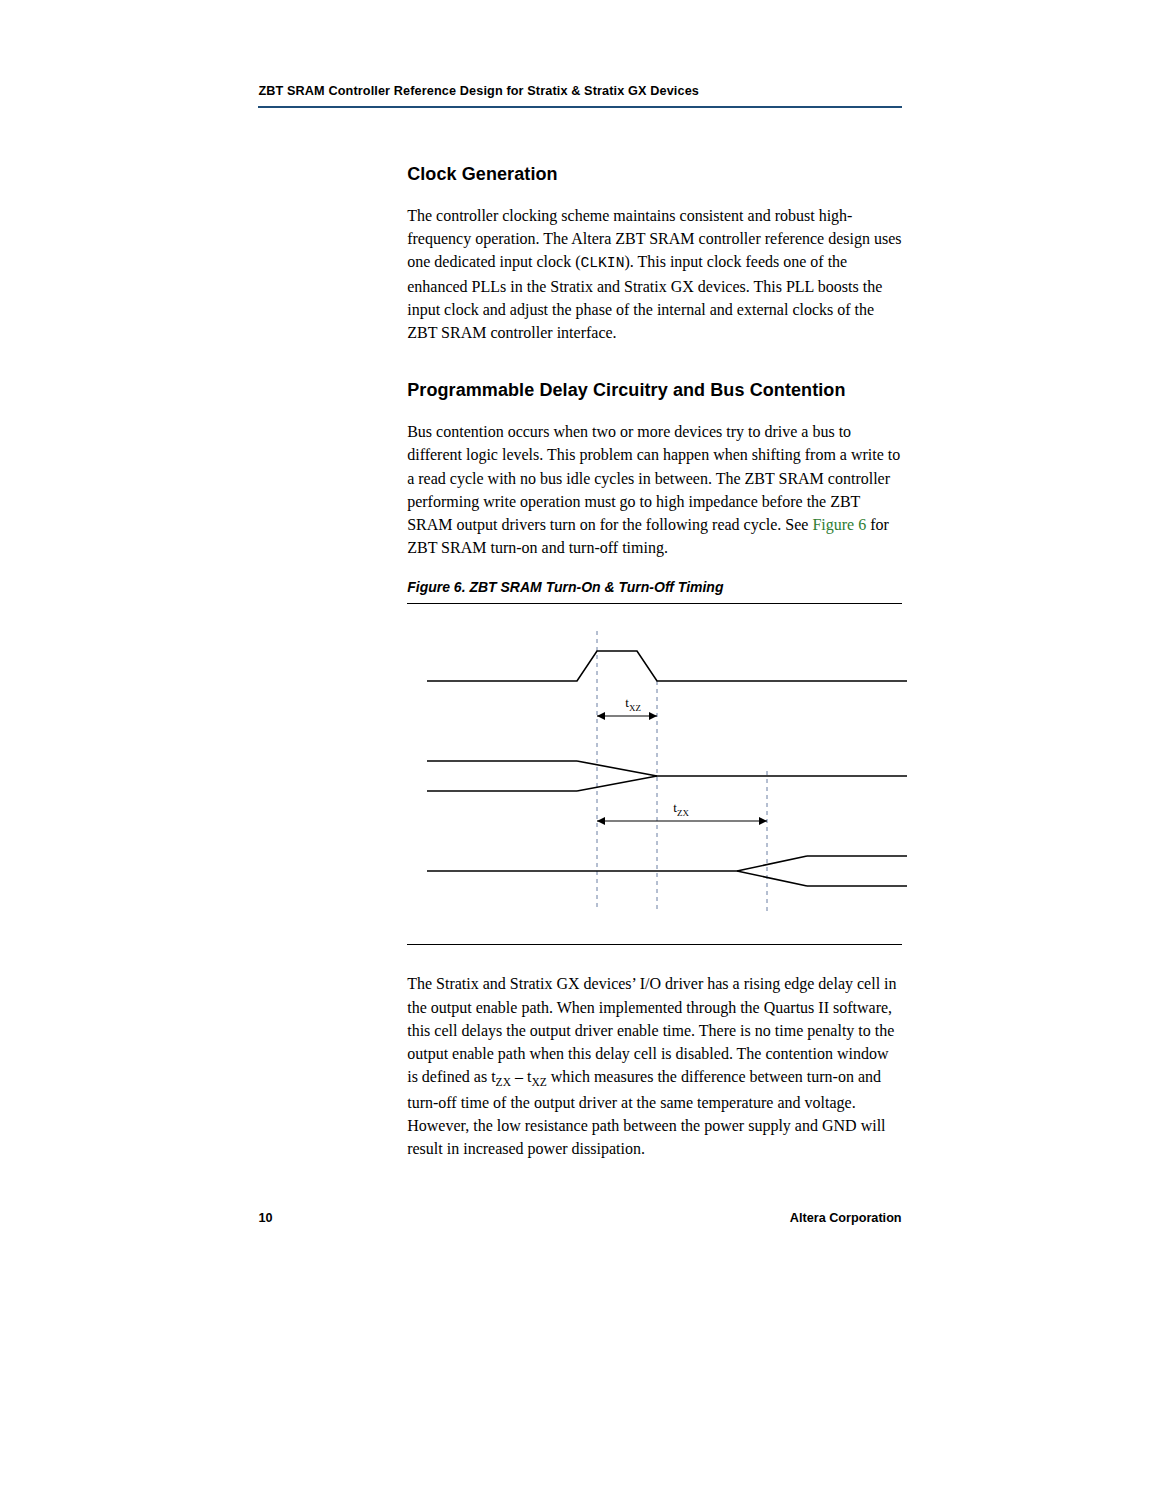ZBT SRAM Controller Reference Design for Stratix & Stratix GX Devices
Clock Generation
The controller clocking scheme maintains consistent and robust high-frequency operation. The Altera ZBT SRAM controller reference design uses one dedicated input clock (CLKIN). This input clock feeds one of the enhanced PLLs in the Stratix and Stratix GX devices. This PLL boosts the input clock and adjust the phase of the internal and external clocks of the ZBT SRAM controller interface.
Programmable Delay Circuitry and Bus Contention
Bus contention occurs when two or more devices try to drive a bus to different logic levels. This problem can happen when shifting from a write to a read cycle with no bus idle cycles in between. The ZBT SRAM controller performing write operation must go to high impedance before the ZBT SRAM output drivers turn on for the following read cycle. See Figure 6 for ZBT SRAM turn-on and turn-off timing.
Figure 6. ZBT SRAM Turn-On & Turn-Off Timing
t XZ t ZX
The Stratix and Stratix GX devices’ I/O driver has a rising edge delay cell in the output enable path. When implemented through the Quartus II software, this cell delays the output driver enable time. There is no time penalty to the output enable path when this delay cell is disabled. The contention window is defined as tZX – tXZ which measures the difference between turn-on and turn-off time of the output driver at the same temperature and voltage. However, the low resistance path between the power supply and GND will result in increased power dissipation.
10
Altera Corporation